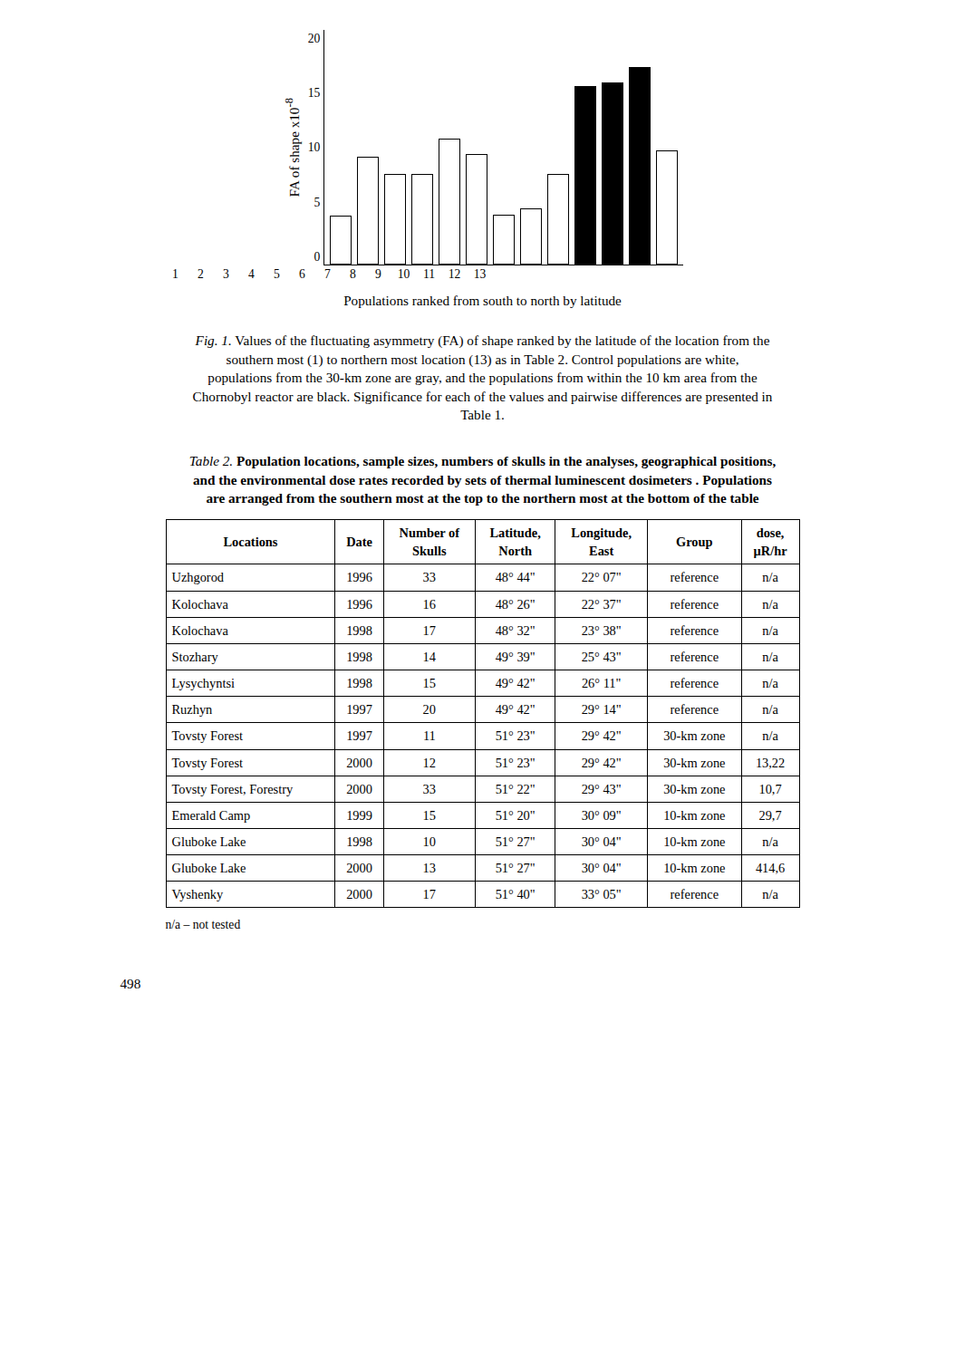FA of shape x10-8
20
15
10
5
0
12345678910111213
Populations ranked from south to north by latitude
Fig. 1. Values of the fluctuating asymmetry (FA) of shape ranked by the latitude of the location from the southern most (1) to northern most location (13) as in Table 2. Control populations are white, populations from the 30-km zone are gray, and the populations from within the 10 km area from the Chornobyl reactor are black. Significance for each of the values and pairwise differences are presented in Table 1.
Table 2. Population locations, sample sizes, numbers of skulls in the analyses, geographical positions, and the environmental dose rates recorded by sets of thermal luminescent dosimeters . Populations are arranged from the southern most at the top to the northern most at the bottom of the table
| Locations | Date | Number of Skulls | Latitude, North | Longitude, East | Group | dose, µR/hr |
| --- | --- | --- | --- | --- | --- | --- |
| Uzhgorod | 1996 | 33 | 48° 44" | 22° 07" | reference | n/a |
| Kolochava | 1996 | 16 | 48° 26" | 22° 37" | reference | n/a |
| Kolochava | 1998 | 17 | 48° 32" | 23° 38" | reference | n/a |
| Stozhary | 1998 | 14 | 49° 39" | 25° 43" | reference | n/a |
| Lysychyntsi | 1998 | 15 | 49° 42" | 26° 11" | reference | n/a |
| Ruzhyn | 1997 | 20 | 49° 42" | 29° 14" | reference | n/a |
| Tovsty Forest | 1997 | 11 | 51° 23" | 29° 42" | 30-km zone | n/a |
| Tovsty Forest | 2000 | 12 | 51° 23" | 29° 42" | 30-km zone | 13,22 |
| Tovsty Forest, Forestry | 2000 | 33 | 51° 22" | 29° 43" | 30-km zone | 10,7 |
| Emerald Camp | 1999 | 15 | 51° 20" | 30° 09" | 10-km zone | 29,7 |
| Gluboke Lake | 1998 | 10 | 51° 27" | 30° 04" | 10-km zone | n/a |
| Gluboke Lake | 2000 | 13 | 51° 27" | 30° 04" | 10-km zone | 414,6 |
| Vyshenky | 2000 | 17 | 51° 40" | 33° 05" | reference | n/a |
n/a – not tested
498